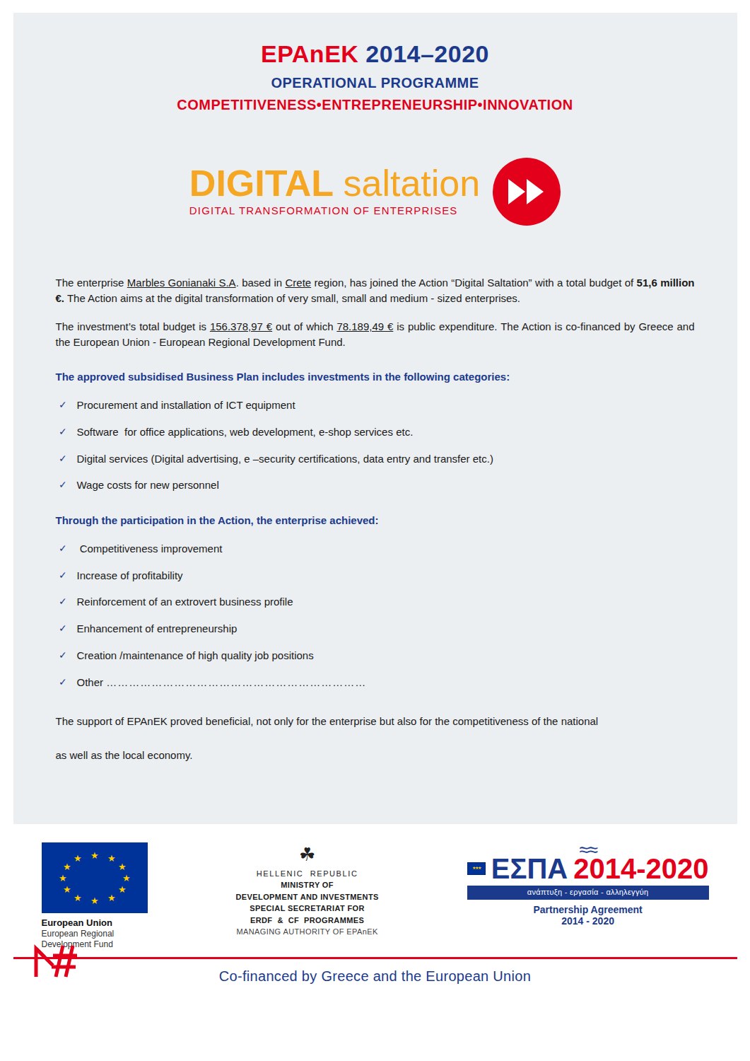EPAnEK 2014–2020
OPERATIONAL PROGRAMME
COMPETITIVENESS•ENTREPRENEURSHIP•INNOVATION
DIGITAL saltation
DIGITAL TRANSFORMATION OF ENTERPRISES
The enterprise Marbles Gonianaki S.A. based in Crete region, has joined the Action “Digital Saltation” with a total budget of 51,6 million €. The Action aims at the digital transformation of very small, small and medium - sized enterprises.
The investment’s total budget is 156.378,97 € out of which 78.189,49 € is public expenditure. The Action is co-financed by Greece and the European Union - European Regional Development Fund.
The approved subsidised Business Plan includes investments in the following categories:
Procurement and installation of ICT equipment
Software for office applications, web development, e-shop services etc.
Digital services (Digital advertising, e –security certifications, data entry and transfer etc.)
Wage costs for new personnel
Through the participation in the Action, the enterprise achieved:
Competitiveness improvement
Increase of profitability
Reinforcement of an extrovert business profile
Enhancement of entrepreneurship
Creation /maintenance of high quality job positions
Other ……………………………………………………………
The support of EPAnEK proved beneficial, not only for the enterprise but also for the competitiveness of the national
as well as the local economy.
★ ★ ★ ★ ★ ★ ★ ★ ★ ★ ★ ★
European Union
European Regional
Development Fund
☘
HELLENIC REPUBLIC
MINISTRY OF
DEVELOPMENT AND INVESTMENTS
SPECIAL SECRETARIAT FOR
ERDF & CF PROGRAMMES
MANAGING AUTHORITY OF EPAnEK
≈≈
ΕΣΠΑ 2014-2020
ανάπτυξη - εργασία - αλληλεγγύη
Partnership Agreement
2014 - 2020
Co-financed by Greece and the European Union